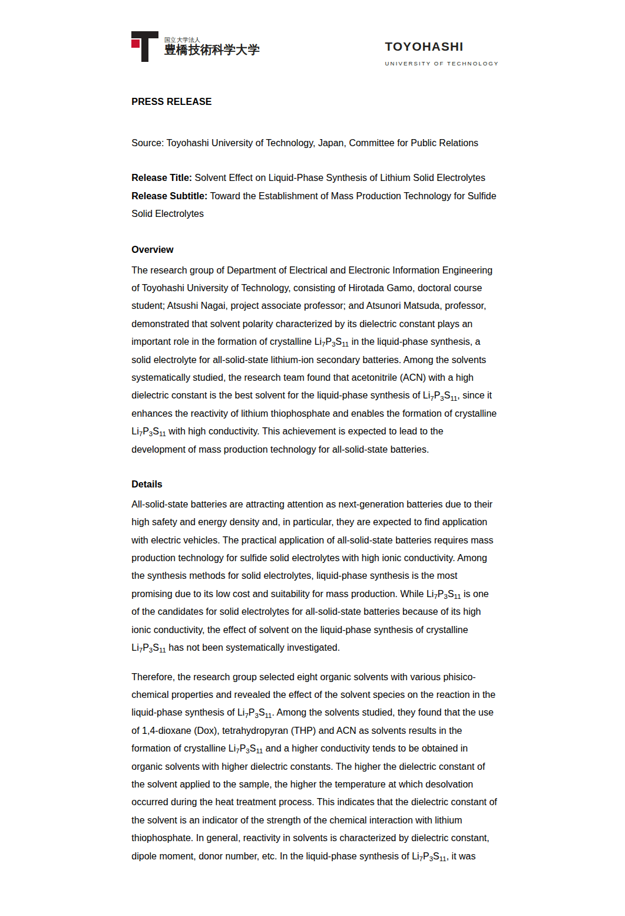国立大学法人
豊橋技術科学大学
TOYOHASHI
UNIVERSITY OF TECHNOLOGY
PRESS RELEASE
Source: Toyohashi University of Technology, Japan, Committee for Public Relations
Release Title: Solvent Effect on Liquid-Phase Synthesis of Lithium Solid Electrolytes
Release Subtitle: Toward the Establishment of Mass Production Technology for Sulfide Solid Electrolytes
Overview
The research group of Department of Electrical and Electronic Information Engineering of Toyohashi University of Technology, consisting of Hirotada Gamo, doctoral course student; Atsushi Nagai, project associate professor; and Atsunori Matsuda, professor, demonstrated that solvent polarity characterized by its dielectric constant plays an important role in the formation of crystalline Li7P3S11 in the liquid-phase synthesis, a solid electrolyte for all-solid-state lithium-ion secondary batteries. Among the solvents systematically studied, the research team found that acetonitrile (ACN) with a high dielectric constant is the best solvent for the liquid-phase synthesis of Li7P3S11, since it enhances the reactivity of lithium thiophosphate and enables the formation of crystalline Li7P3S11 with high conductivity. This achievement is expected to lead to the development of mass production technology for all-solid-state batteries.
Details
All-solid-state batteries are attracting attention as next-generation batteries due to their high safety and energy density and, in particular, they are expected to find application with electric vehicles. The practical application of all-solid-state batteries requires mass production technology for sulfide solid electrolytes with high ionic conductivity. Among the synthesis methods for solid electrolytes, liquid-phase synthesis is the most promising due to its low cost and suitability for mass production. While Li7P3S11 is one of the candidates for solid electrolytes for all-solid-state batteries because of its high ionic conductivity, the effect of solvent on the liquid-phase synthesis of crystalline Li7P3S11 has not been systematically investigated.
Therefore, the research group selected eight organic solvents with various phisico-chemical properties and revealed the effect of the solvent species on the reaction in the liquid-phase synthesis of Li7P3S11. Among the solvents studied, they found that the use of 1,4-dioxane (Dox), tetrahydropyran (THP) and ACN as solvents results in the formation of crystalline Li7P3S11 and a higher conductivity tends to be obtained in organic solvents with higher dielectric constants. The higher the dielectric constant of the solvent applied to the sample, the higher the temperature at which desolvation occurred during the heat treatment process. This indicates that the dielectric constant of the solvent is an indicator of the strength of the chemical interaction with lithium thiophosphate. In general, reactivity in solvents is characterized by dielectric constant, dipole moment, donor number, etc. In the liquid-phase synthesis of Li7P3S11, it was